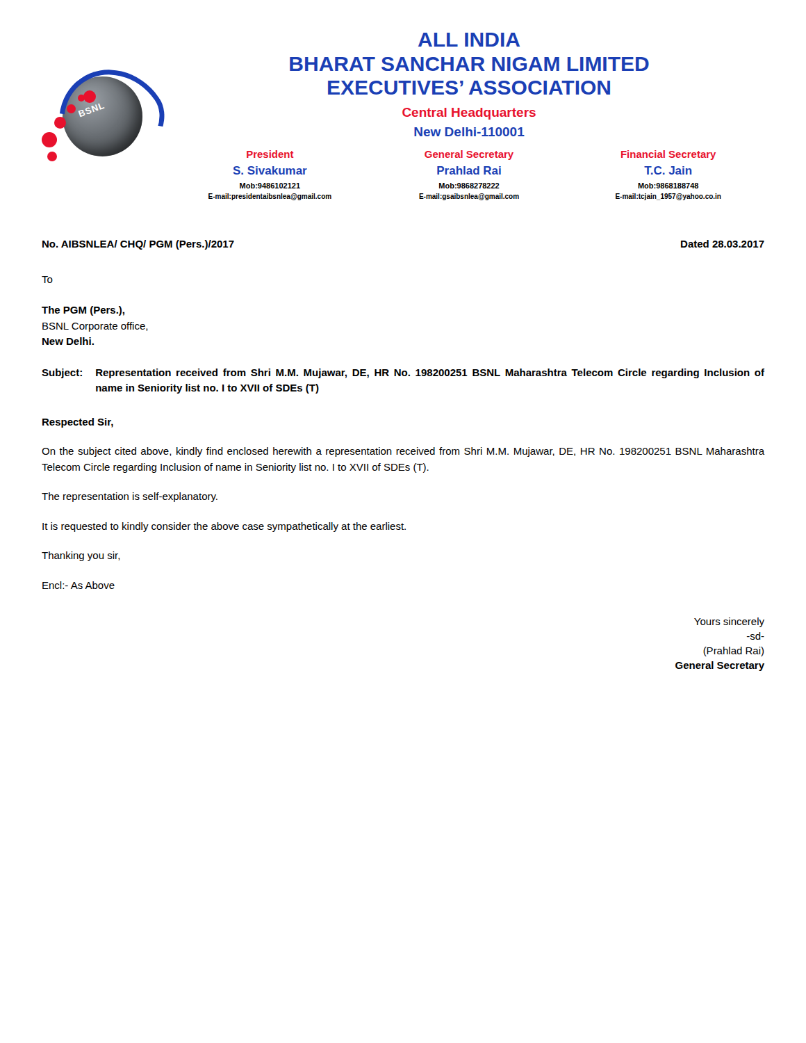BSNL
ALL INDIA BHARAT SANCHAR NIGAM LIMITED EXECUTIVES’ ASSOCIATION
Central Headquarters New Delhi-110001
President
S. Sivakumar
Mob:9486102121
E-mail:presidentaibsnlea@gmail.com
General Secretary
Prahlad Rai
Mob:9868278222
E-mail:gsaibsnlea@gmail.com
Financial Secretary
T.C. Jain
Mob:9868188748
E-mail:tcjain_1957@yahoo.co.in
No. AIBSNLEA/ CHQ/ PGM (Pers.)/2017 Dated 28.03.2017
To
The PGM (Pers.),
BSNL Corporate office,
New Delhi.
Subject:
Representation received from Shri M.M. Mujawar, DE, HR No. 198200251 BSNL Maharashtra Telecom Circle regarding Inclusion of name in Seniority list no. I to XVII of SDEs (T)
Respected Sir,
On the subject cited above, kindly find enclosed herewith a representation received from Shri M.M. Mujawar, DE, HR No. 198200251 BSNL Maharashtra Telecom Circle regarding Inclusion of name in Seniority list no. I to XVII of SDEs (T).
The representation is self-explanatory.
It is requested to kindly consider the above case sympathetically at the earliest.
Thanking you sir,
Encl:- As Above
Yours sincerely
-sd-
(Prahlad Rai)
General Secretary